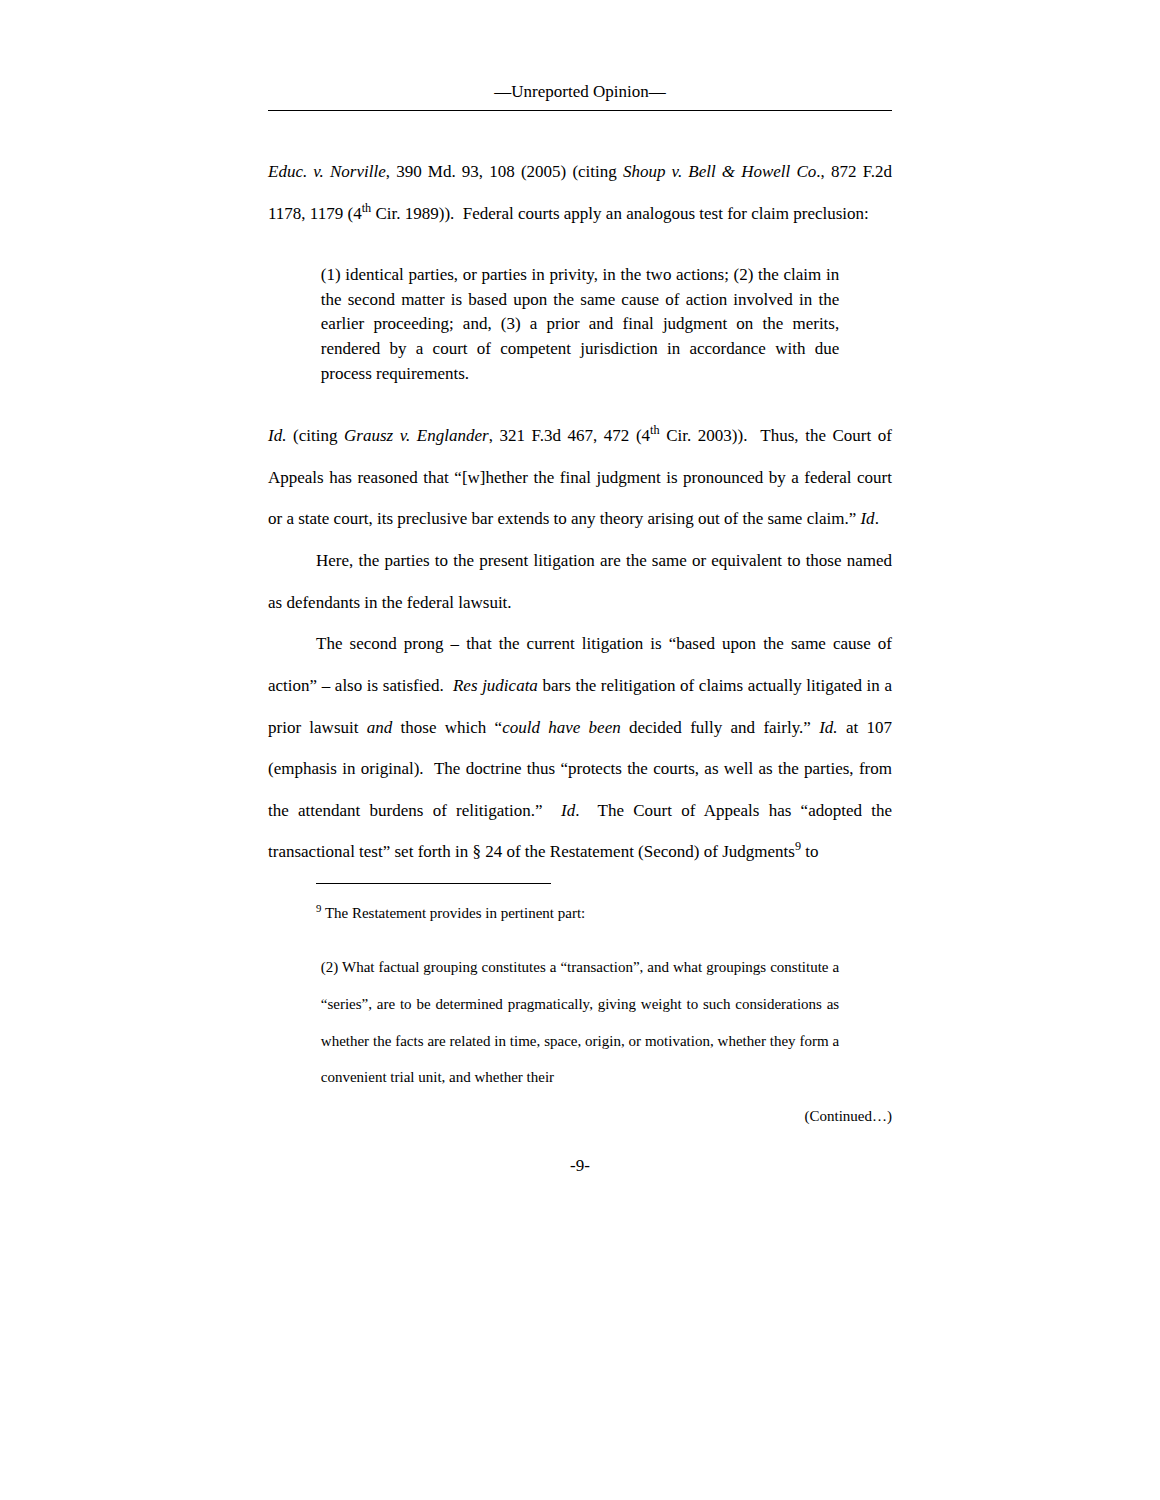—Unreported Opinion—
Educ. v. Norville, 390 Md. 93, 108 (2005) (citing Shoup v. Bell & Howell Co., 872 F.2d 1178, 1179 (4th Cir. 1989)). Federal courts apply an analogous test for claim preclusion:
(1) identical parties, or parties in privity, in the two actions; (2) the claim in the second matter is based upon the same cause of action involved in the earlier proceeding; and, (3) a prior and final judgment on the merits, rendered by a court of competent jurisdiction in accordance with due process requirements.
Id. (citing Grausz v. Englander, 321 F.3d 467, 472 (4th Cir. 2003)). Thus, the Court of Appeals has reasoned that “[w]hether the final judgment is pronounced by a federal court or a state court, its preclusive bar extends to any theory arising out of the same claim.” Id.
Here, the parties to the present litigation are the same or equivalent to those named as defendants in the federal lawsuit.
The second prong – that the current litigation is “based upon the same cause of action” – also is satisfied. Res judicata bars the relitigation of claims actually litigated in a prior lawsuit and those which “could have been decided fully and fairly.” Id. at 107 (emphasis in original). The doctrine thus “protects the courts, as well as the parties, from the attendant burdens of relitigation.” Id. The Court of Appeals has “adopted the transactional test” set forth in § 24 of the Restatement (Second) of Judgments9 to
9 The Restatement provides in pertinent part:
(2) What factual grouping constitutes a “transaction”, and what groupings constitute a “series”, are to be determined pragmatically, giving weight to such considerations as whether the facts are related in time, space, origin, or motivation, whether they form a convenient trial unit, and whether their
(Continued…)
-9-